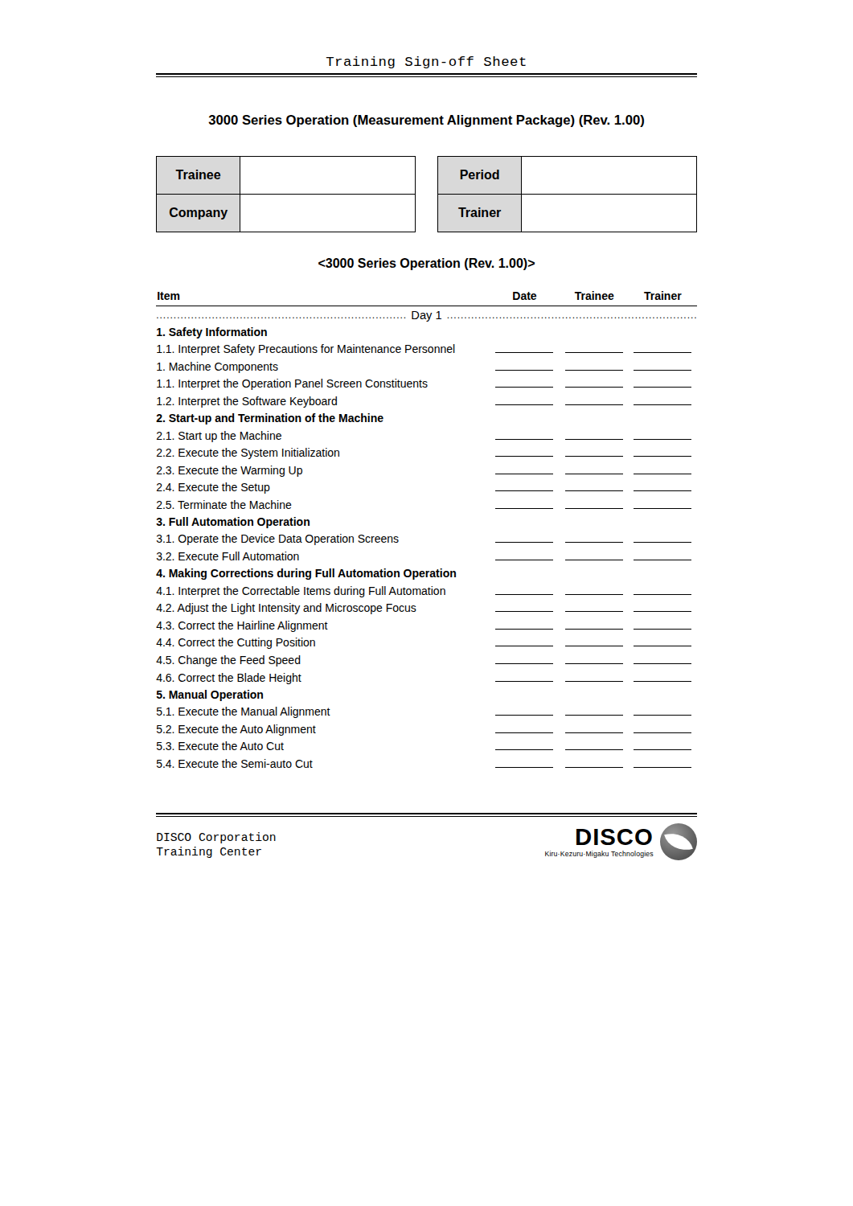Training Sign-off Sheet
3000 Series Operation (Measurement Alignment Package) (Rev. 1.00)
| Trainee | | | Period | |
| Company | | | Trainer | |
<3000 Series Operation (Rev. 1.00)>
| Item | Date | Trainee | Trainer |
| --- | --- | --- | --- |
| ......................................................................... Day 1 ......................................................................... |
| 1. Safety Information |
| 1.1. Interpret Safety Precautions for Maintenance Personnel | | | |
| 1. Machine Components | | | |
| 1.1. Interpret the Operation Panel Screen Constituents | | | |
| 1.2. Interpret the Software Keyboard | | | |
| 2. Start-up and Termination of the Machine |
| 2.1. Start up the Machine | | | |
| 2.2. Execute the System Initialization | | | |
| 2.3. Execute the Warming Up | | | |
| 2.4. Execute the Setup | | | |
| 2.5. Terminate the Machine | | | |
| 3. Full Automation Operation |
| 3.1. Operate the Device Data Operation Screens | | | |
| 3.2. Execute Full Automation | | | |
| 4. Making Corrections during Full Automation Operation |
| 4.1. Interpret the Correctable Items during Full Automation | | | |
| 4.2. Adjust the Light Intensity and Microscope Focus | | | |
| 4.3. Correct the Hairline Alignment | | | |
| 4.4. Correct the Cutting Position | | | |
| 4.5. Change the Feed Speed | | | |
| 4.6. Correct the Blade Height | | | |
| 5. Manual Operation |
| 5.1. Execute the Manual Alignment | | | |
| 5.2. Execute the Auto Alignment | | | |
| 5.3. Execute the Auto Cut | | | |
| 5.4. Execute the Semi-auto Cut | | | |
DISCO Corporation
Training Center
DISCO
Kiru·Kezuru·Migaku Technologies